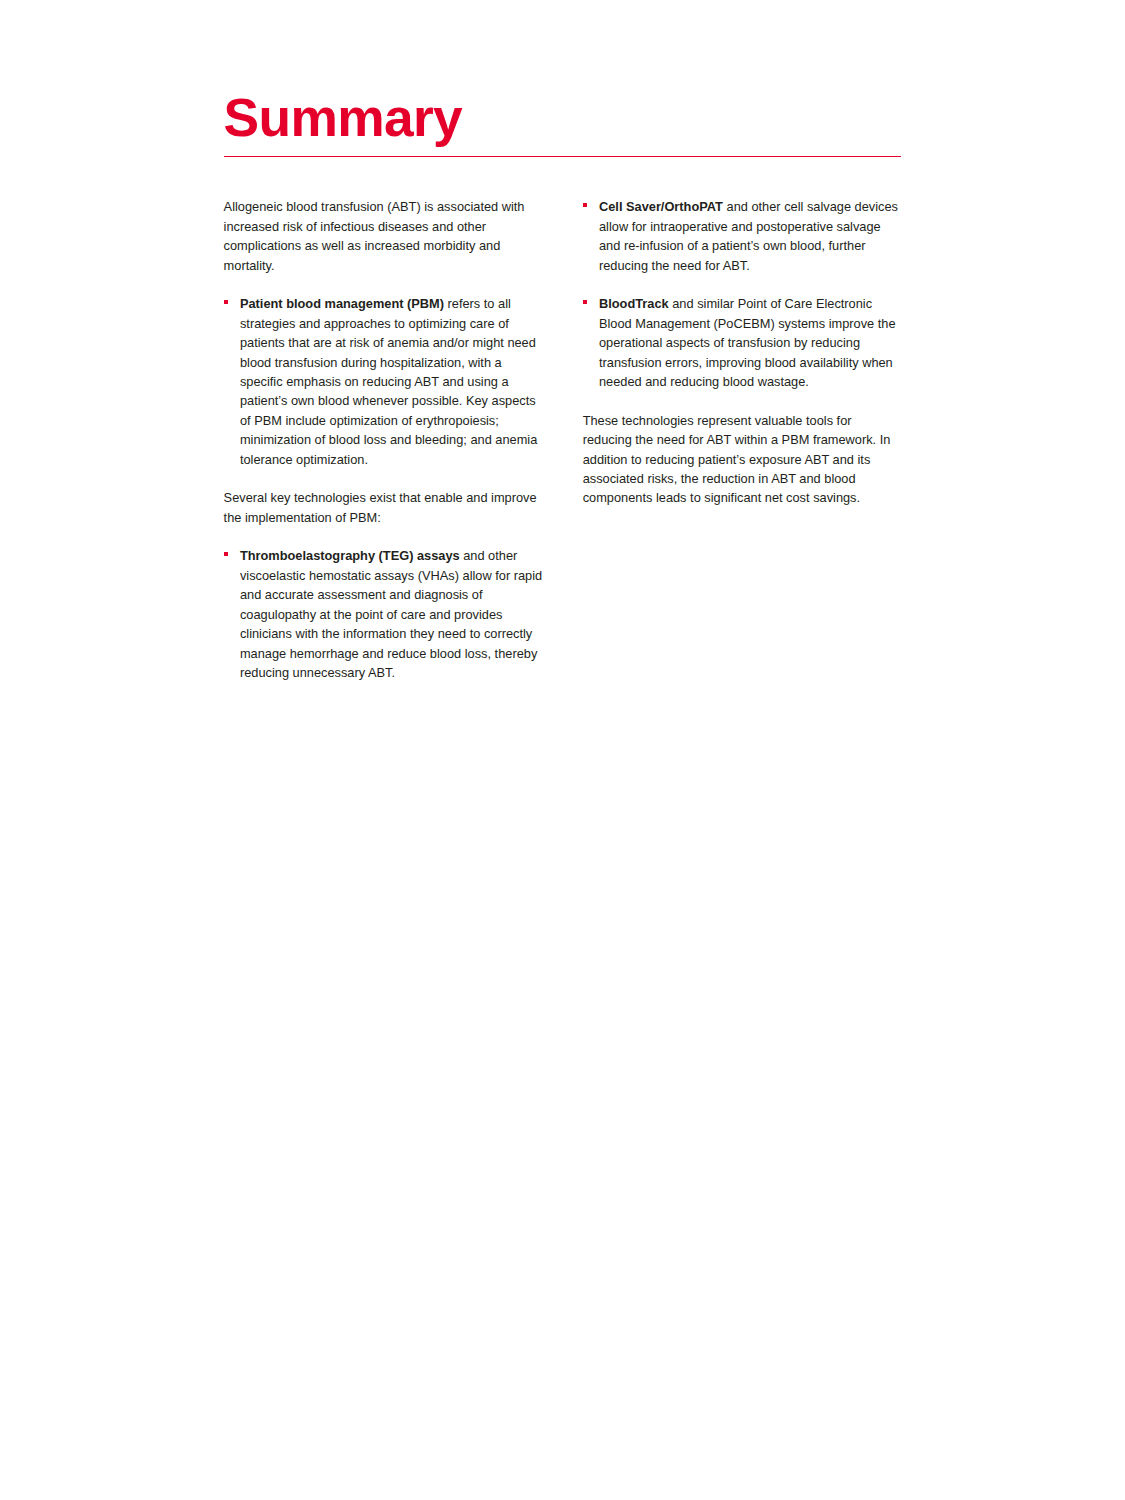Summary
Allogeneic blood transfusion (ABT) is associated with increased risk of infectious diseases and other complications as well as increased morbidity and mortality.
Patient blood management (PBM) refers to all strategies and approaches to optimizing care of patients that are at risk of anemia and/or might need blood transfusion during hospitalization, with a specific emphasis on reducing ABT and using a patient’s own blood whenever possible. Key aspects of PBM include optimization of erythropoiesis; minimization of blood loss and bleeding; and anemia tolerance optimization.
Several key technologies exist that enable and improve the implementation of PBM:
Thromboelastography (TEG) assays and other viscoelastic hemostatic assays (VHAs) allow for rapid and accurate assessment and diagnosis of coagulopathy at the point of care and provides clinicians with the information they need to correctly manage hemorrhage and reduce blood loss, thereby reducing unnecessary ABT.
Cell Saver/OrthoPAT and other cell salvage devices allow for intraoperative and postoperative salvage and re-infusion of a patient’s own blood, further reducing the need for ABT.
BloodTrack and similar Point of Care Electronic Blood Management (PoCEBM) systems improve the operational aspects of transfusion by reducing transfusion errors, improving blood availability when needed and reducing blood wastage.
These technologies represent valuable tools for reducing the need for ABT within a PBM framework. In addition to reducing patient’s exposure ABT and its associated risks, the reduction in ABT and blood components leads to significant net cost savings.